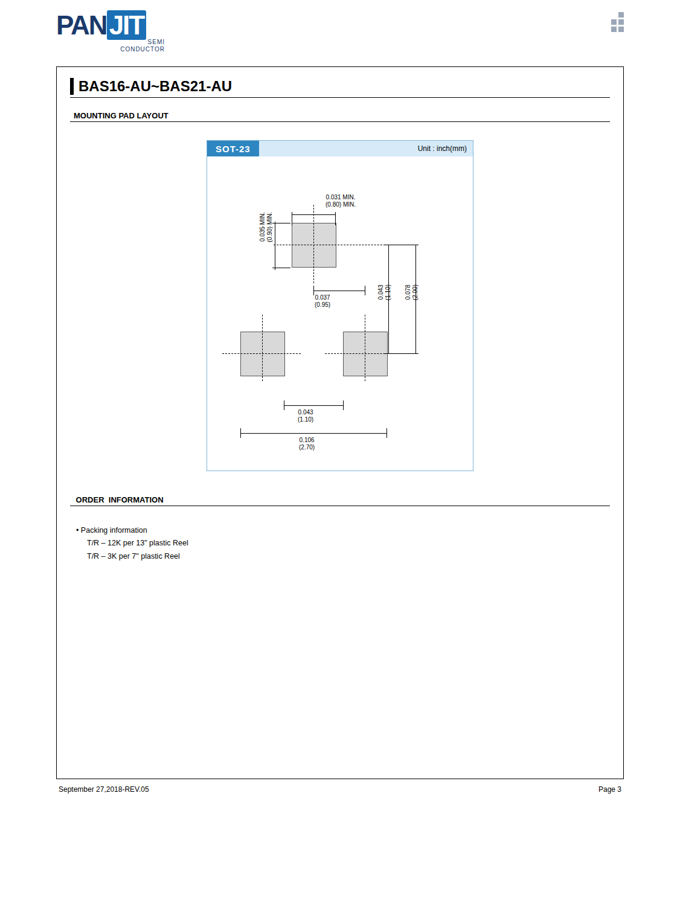PANJIT
SEMI
CONDUCTOR
BAS16-AU~BAS21-AU
MOUNTING PAD LAYOUT
SOT-23
Unit : inch(mm)
0.035 MIN.
(0.90) MIN.
0.031 MIN.
(0.80) MIN.
0.037
(0.95)
0.043
(1.10)
0.078
(2.00)
0.043
(1.10)
0.106
(2.70)
ORDER INFORMATION
• Packing information
T/R – 12K per 13" plastic Reel
T/R – 3K per 7" plastic Reel
September 27,2018-REV.05
Page 3